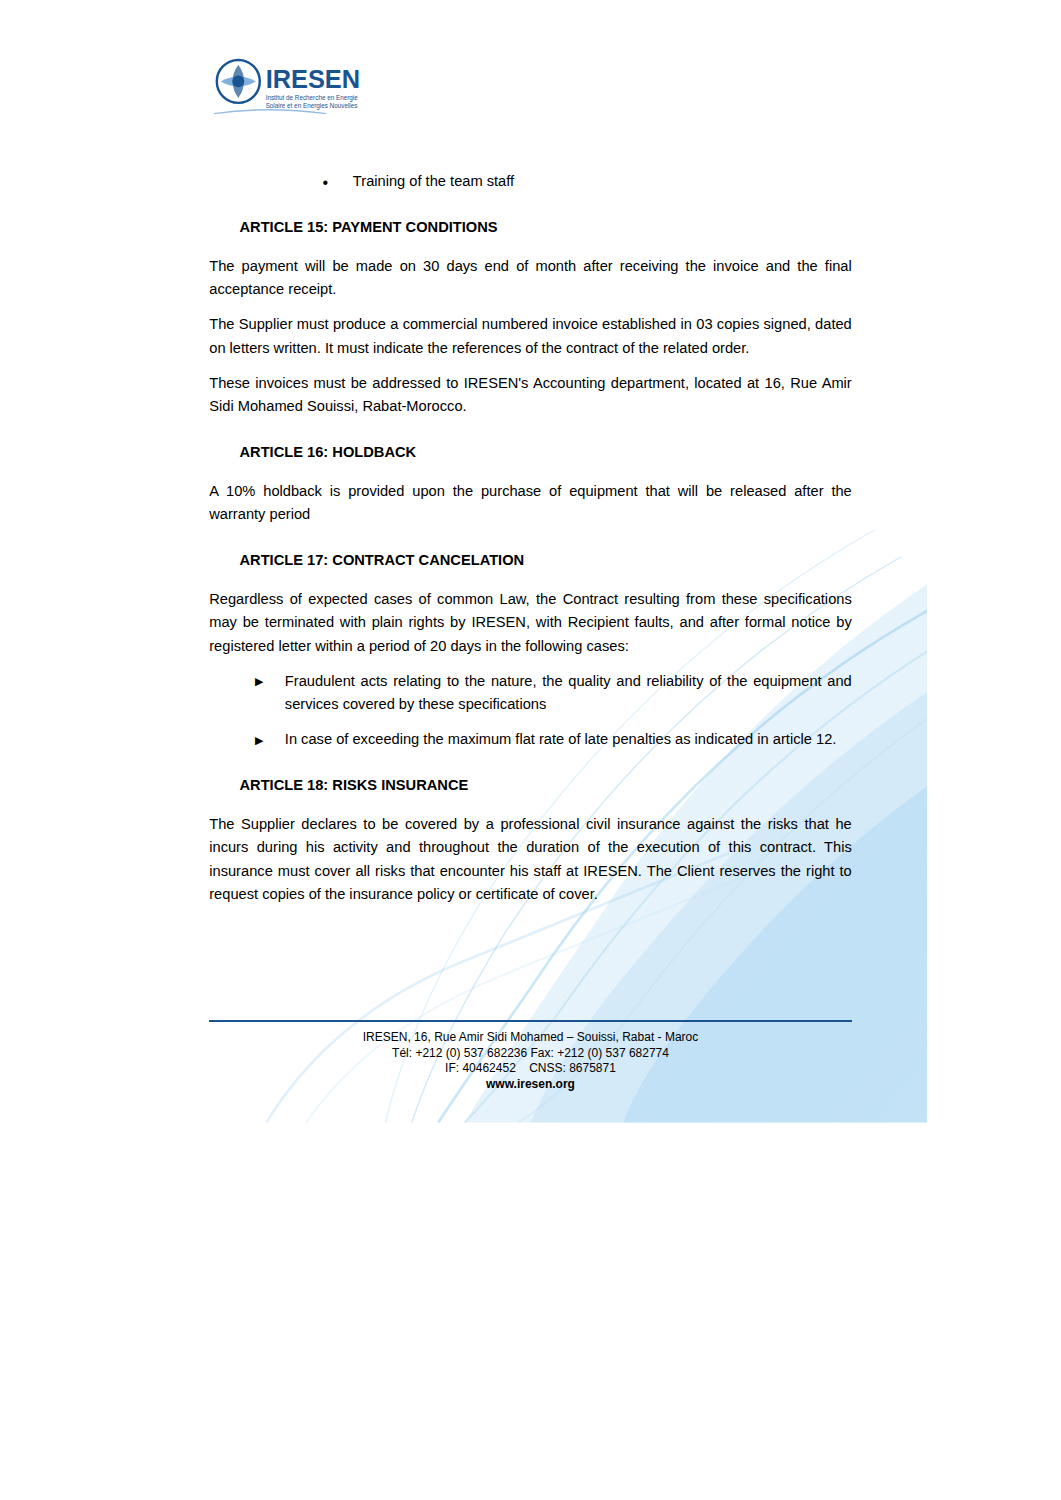IRESEN Institut de Recherche en Energie Solaire et en Energies Nouvelles
Training of the team staff
ARTICLE 15: PAYMENT CONDITIONS
The payment will be made on 30 days end of month after receiving the invoice and the final acceptance receipt.
The Supplier must produce a commercial numbered invoice established in 03 copies signed, dated on letters written. It must indicate the references of the contract of the related order.
These invoices must be addressed to IRESEN's Accounting department, located at 16, Rue Amir Sidi Mohamed Souissi, Rabat-Morocco.
ARTICLE 16: HOLDBACK
A 10% holdback is provided upon the purchase of equipment that will be released after the warranty period
ARTICLE 17: CONTRACT CANCELATION
Regardless of expected cases of common Law, the Contract resulting from these specifications may be terminated with plain rights by IRESEN, with Recipient faults, and after formal notice by registered letter within a period of 20 days in the following cases:
Fraudulent acts relating to the nature, the quality and reliability of the equipment and services covered by these specifications
In case of exceeding the maximum flat rate of late penalties as indicated in article 12.
ARTICLE 18: RISKS INSURANCE
The Supplier declares to be covered by a professional civil insurance against the risks that he incurs during his activity and throughout the duration of the execution of this contract. This insurance must cover all risks that encounter his staff at IRESEN. The Client reserves the right to request copies of the insurance policy or certificate of cover.
IRESEN, 16, Rue Amir Sidi Mohamed – Souissi, Rabat - Maroc
Tél: +212 (0) 537 682236 Fax: +212 (0) 537 682774
IF: 40462452 CNSS: 8675871
www.iresen.org